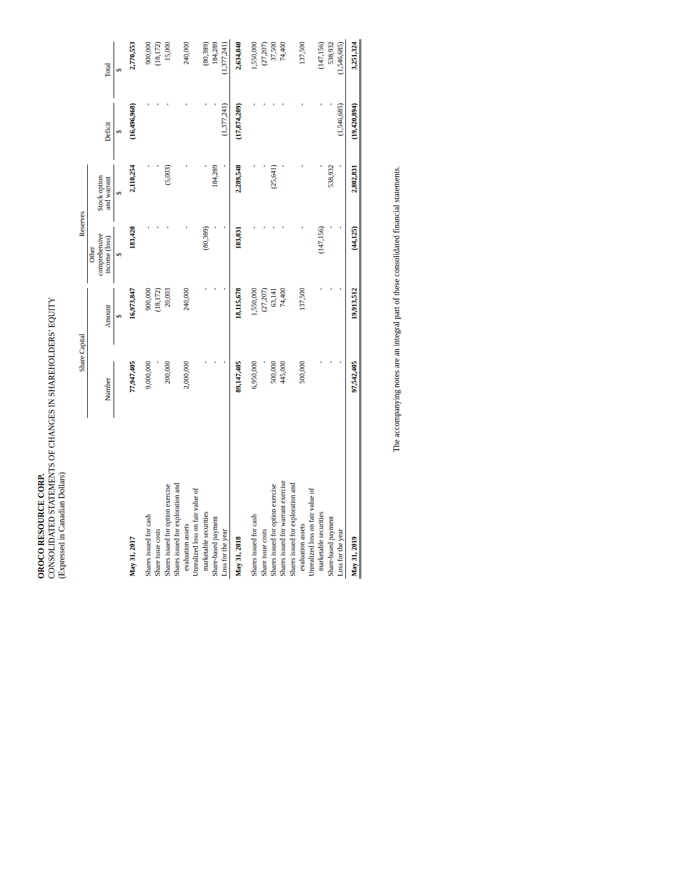OROCO RESOURCE CORP.
CONSOLIDATED STATEMENTS OF CHANGES IN SHAREHOLDERS’ EQUITY
(Expressed in Canadian Dollars)
| | Share Capital | Reserves | | |
| | Number | | Amount | Other comprehensive income (loss) | Stock option and warrant | Deficit | Total |
| | | | $ | $ | $ | $ | $ |
| May 31, 2017 | 77,947,405 | | 16,973,847 | 183,420 | 2,110,254 | (16,496,968) | 2,770,553 |
| Shares issued for cash | 9,000,000 | | 900,000 | - | - | - | 900,000 |
| Share issue costs | - | | (18,172) | - | - | - | (18,172) |
| Shares issued for option exercise | 200,000 | | 20,003 | - | (5,003) | - | 15,000 |
| Shares issued for exploration and | | | | | | | |
| evaluation assets | 2,000,000 | | 240,000 | - | - | - | 240,000 |
| Unrealized loss on fair value of | | | | | | | |
| marketable securities | - | | - | (80,389) | - | - | (80,389) |
| Share-based payment | - | | - | - | 184,289 | - | 184,289 |
| Loss for the year | - | | - | - | - | (1,377,241) | (1,377,241) |
| May 31, 2018 | 89,147,405 | | 18,115,678 | 103,031 | 2,289,540 | (17,874,209) | 2,634,040 |
| Shares issued for cash | 6,950,000 | | 1,550,000 | - | - | - | 1,550,000 |
| Share issue costs | - | | (27,207) | - | - | - | (27,207) |
| Shares issued for option exercise | 500,000 | | 63,141 | - | (25,641) | - | 37,500 |
| Shares issued for warrant exercise | 445,000 | | 74,400 | - | - | - | 74,400 |
| Shares issued for exploration and | | | | | | | |
| evaluation assets | 500,000 | | 137,500 | - | - | - | 137,500 |
| Unrealized loss on fair value of | | | | | | | |
| marketable securities | - | | - | (147,156) | - | - | (147,156) |
| Share-based payment | - | | - | - | 538,932 | - | 538,932 |
| Loss for the year | - | | - | - | - | (1,546,685) | (1,546,685) |
| May 31, 2019 | 97,542,405 | | 19,913,512 | (44,125) | 2,802,831 | (19,420,894) | 3,251,324 |
The accompanying notes are an integral part of these consolidated financial statements.